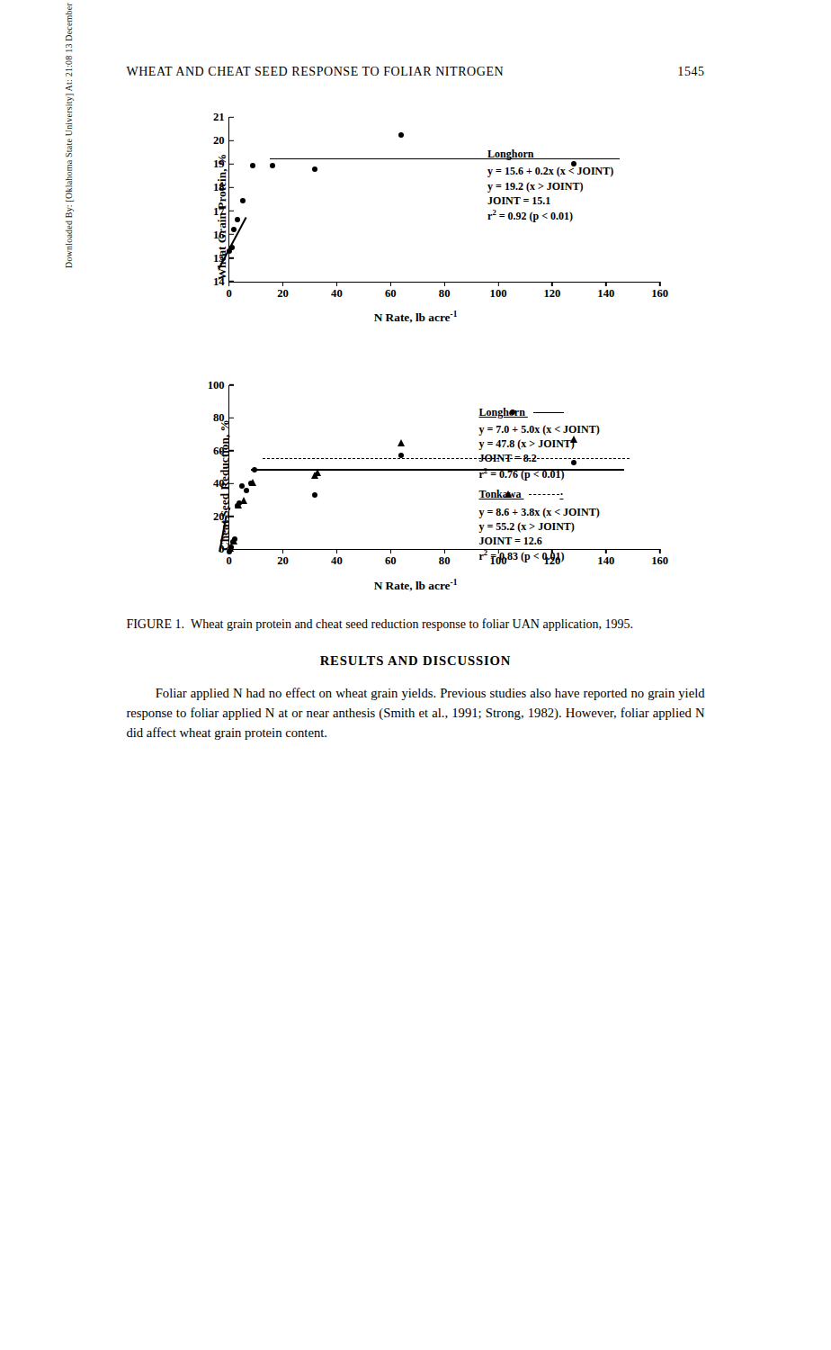Downloaded By: [Oklahoma State University] At: 21:08 13 December 2010
Wheat and Cheat Seed Response to Foliar Nitrogen 1545
Wheat Grain Protein, %
21
20
19
18
17
16
15
14
0
20
40
60
80
100
120
140
160
Longhorn
y = 15.6 + 0.2x (x < JOINT)
y = 19.2 (x > JOINT)
JOINT = 15.1
r2 = 0.92 (p < 0.01)
N Rate, lb acre-1
Cheat Seed Reduction, %
100
80
60
40
20
0
0
20
40
60
80
100
120
140
160
Longhorn
y = 7.0 + 5.0x (x < JOINT)
y = 47.8 (x > JOINT)
JOINT = 8.2
r2 = 0.76 (p < 0.01)
Tonkawa ·
y = 8.6 + 3.8x (x < JOINT)
y = 55.2 (x > JOINT)
JOINT = 12.6
r2 = 0.83 (p < 0.01)
N Rate, lb acre-1
FIGURE 1. Wheat grain protein and cheat seed reduction response to foliar UAN application, 1995.
Results and Discussion
Foliar applied N had no effect on wheat grain yields. Previous studies also have reported no grain yield response to foliar applied N at or near anthesis (Smith et al., 1991; Strong, 1982). However, foliar applied N did affect wheat grain protein content.